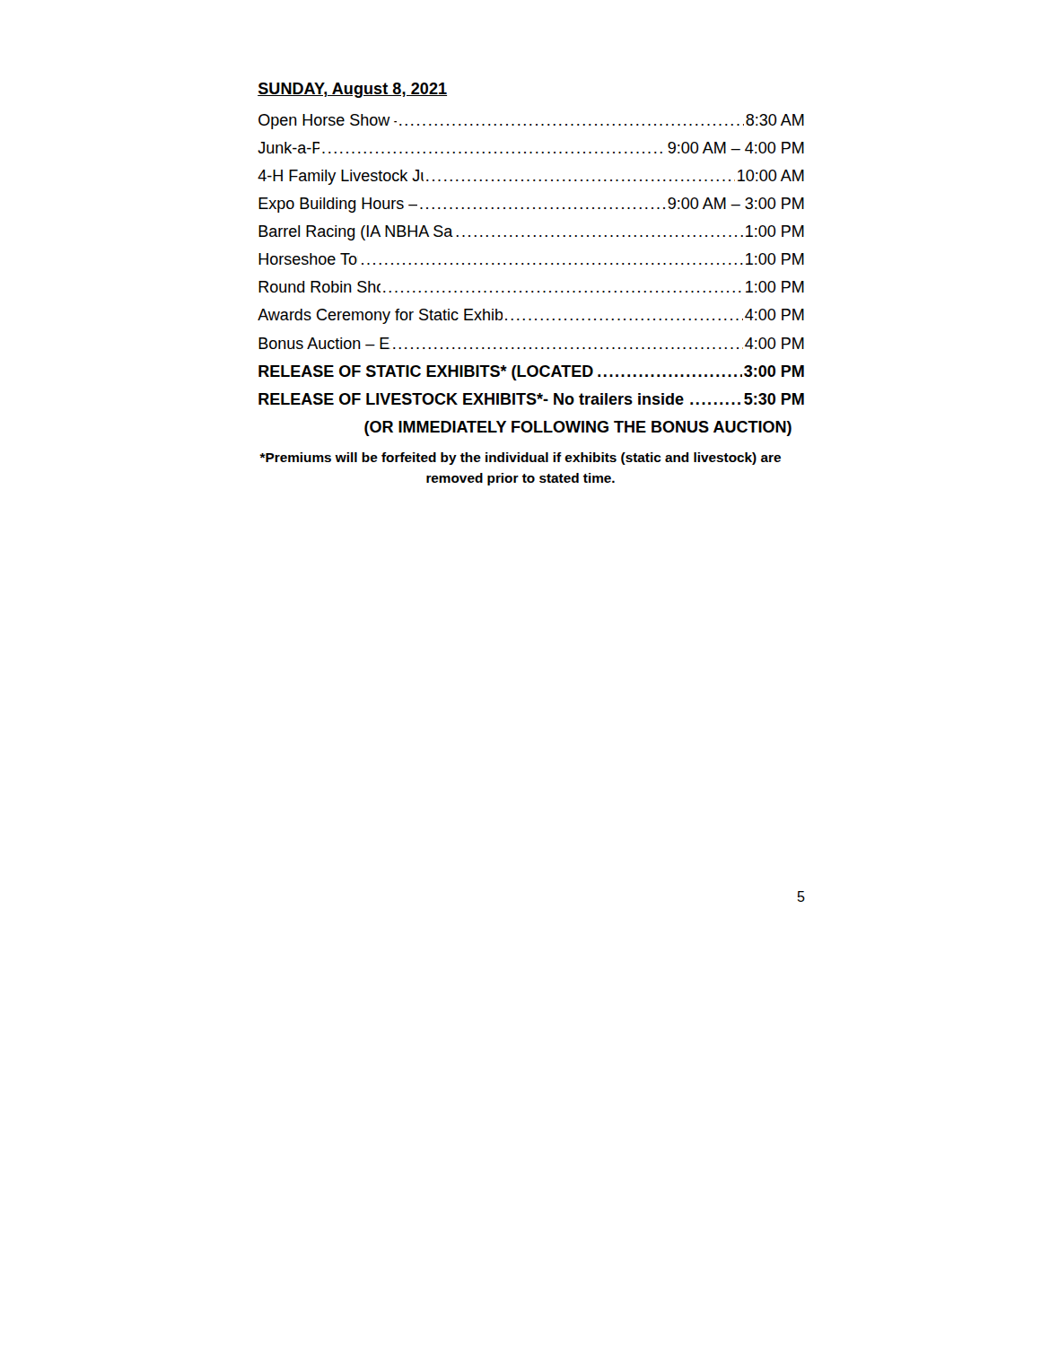SUNDAY, August 8, 2021
Open Horse Show – GAME DAY .................................................................................................. 8:30 AM
Junk-a-Palooza ......................................................................................................... 9:00 AM – 4:00 PM
4-H Family Livestock Judging Contest ..................................................................................... 10:00 AM
Expo Building Hours – Open to Public ...................................................................... 9:00 AM – 3:00 PM
Barrel Racing (IA NBHA Sanctioned) – Free ............................................................................. 1:00 PM
Horseshoe Tournament ........................................................................................................... 1:00 PM
Round Robin Showmanship ................................................................................................... 1:00 PM
Awards Ceremony for Static Exhibits – Expo Building .............................................................. 4:00 PM
Bonus Auction – Expo Building .................................................................................................. 4:00 PM
RELEASE OF STATIC EXHIBITS* (LOCATED IN THE EXPO BUILDING) ...................................... 3:00 PM
RELEASE OF LIVESTOCK EXHIBITS*- No trailers inside fence prior to Bonus Auction ............. 5:30 PM
(OR IMMEDIATELY FOLLOWING THE BONUS AUCTION)
*Premiums will be forfeited by the individual if exhibits (static and livestock) are removed prior to stated time.
5